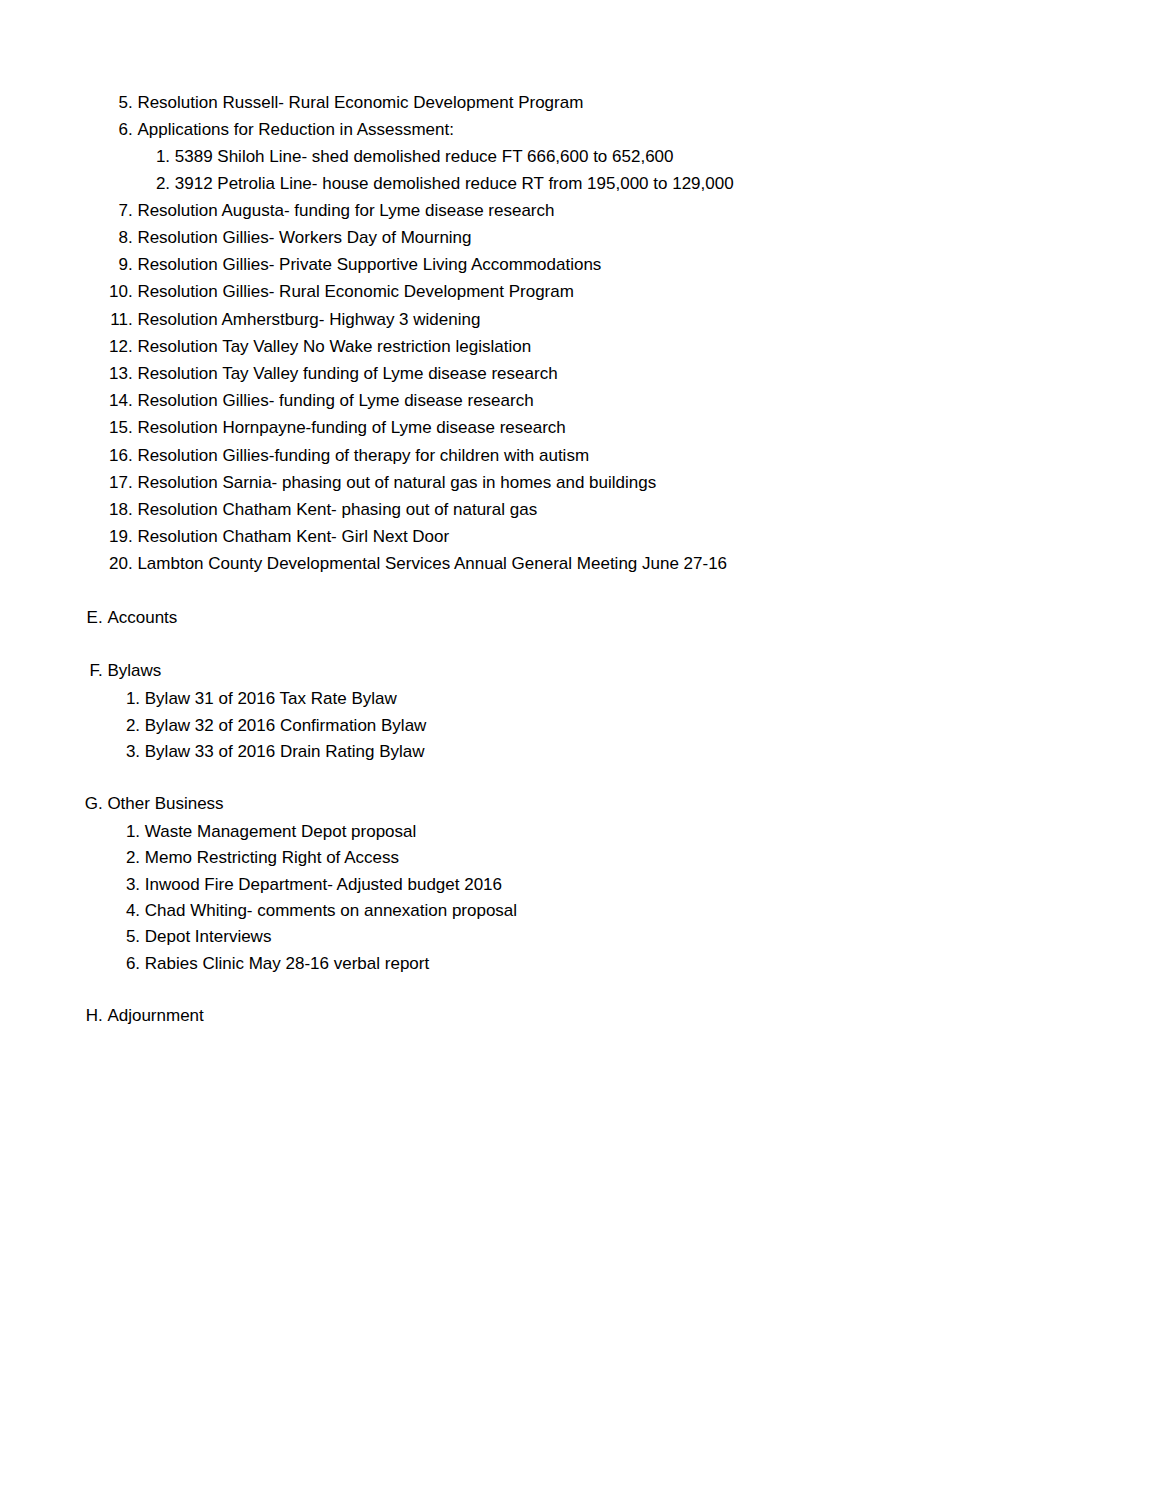Resolution Russell- Rural Economic Development Program
Applications for Reduction in Assessment:
5389 Shiloh Line- shed demolished reduce FT 666,600 to 652,600
3912 Petrolia Line- house demolished reduce RT from 195,000 to 129,000
Resolution Augusta- funding for Lyme disease research
Resolution Gillies- Workers Day of Mourning
Resolution Gillies- Private Supportive Living Accommodations
Resolution Gillies- Rural Economic Development Program
Resolution Amherstburg- Highway 3 widening
Resolution Tay Valley No Wake restriction legislation
Resolution Tay Valley funding of Lyme disease research
Resolution Gillies- funding of Lyme disease research
Resolution Hornpayne-funding of Lyme disease research
Resolution Gillies-funding of therapy for children with autism
Resolution Sarnia- phasing out of natural gas in homes and buildings
Resolution Chatham Kent- phasing out of natural gas
Resolution Chatham Kent- Girl Next Door
Lambton County Developmental Services Annual General Meeting June 27-16
Accounts
Bylaws
Bylaw 31 of 2016 Tax Rate Bylaw
Bylaw 32 of 2016 Confirmation Bylaw
Bylaw 33 of 2016 Drain Rating Bylaw
Other Business
Waste Management Depot proposal
Memo Restricting Right of Access
Inwood Fire Department- Adjusted budget 2016
Chad Whiting- comments on annexation proposal
Depot Interviews
Rabies Clinic May 28-16 verbal report
Adjournment